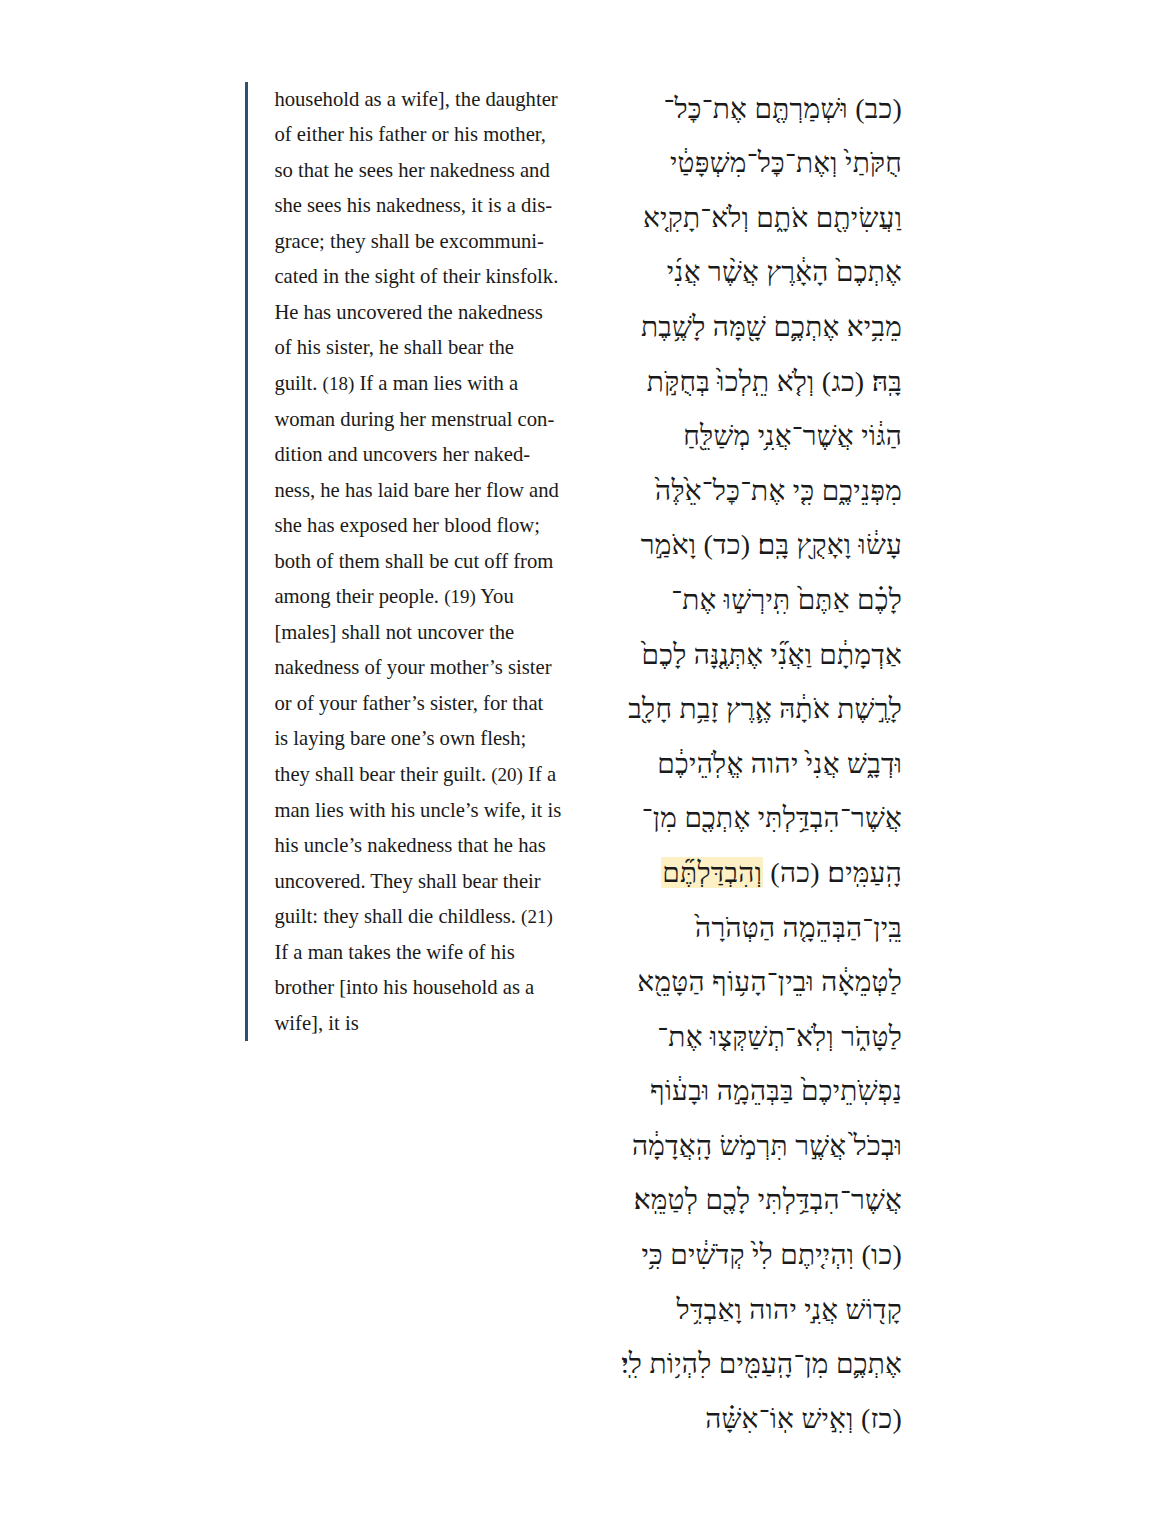household as a wife], the daughter of either his father or his mother, so that he sees her nakedness and she sees his nakedness, it is a disgrace; they shall be excommunicated in the sight of their kinsfolk. He has uncovered the nakedness of his sister, he shall bear the guilt. (18) If a man lies with a woman during her menstrual condition and uncovers her nakedness, he has laid bare her flow and she has exposed her blood flow; both of them shall be cut off from among their people. (19) You [males] shall not uncover the nakedness of your mother’s sister or of your father’s sister, for that is laying bare one’s own flesh; they shall bear their guilt. (20) If a man lies with his uncle’s wife, it is his uncle’s nakedness that he has uncovered. They shall bear their guilt: they shall die childless. (21) If a man takes the wife of his brother [into his household as a wife], it is
(כב) וּשְׁמַרְתֶּ֤ם אֶת־כׇּל־חֻקֹּתַי֙ וְאֶת־כׇּל־מִשְׁפָּטַ֔י וַעֲשִׂיתֶ֖ם אֹתָ֑ם וְלֹא־תָקִ֤יא אֶתְכֶם֙ הָאָ֔רֶץ אֲשֶׁ֨ר אֲנִ֜י מֵבִ֥יא אֶתְכֶ֛ם שָׁ֖מָּה לָשֶׁ֥בֶת בָּֽהּ׃ (כג) וְלֹ֤א תֵֽלְכוּ֙ בְּחֻקֹּ֣ת הַגּ֔וֹי אֲשֶׁר־אֲנִ֥י מְשַׁלֵּ֖חַ מִפְּנֵיכֶ֑ם כִּ֤י אֶת־כׇּל־אֵ֙לֶּה֙ עָשׂ֔וּ וָאָקֻ֖ץ בָּֽם׃ (כד) וָאֹמַ֣ר לָכֶ֗ם אַתֶּם֙ תִּֽירְשׁ֣וּ אֶת־אַדְמָתָ֔ם וַאֲנִ֞י אֶתְּנֶ֤נָּה לָכֶם֙ לָרֶ֣שֶׁת אֹתָ֔הּ אֶ֛רֶץ זָבַ֥ת חָלָ֖ב וּדְבָ֑שׁ אֲנִי֙ יהוה אֱלֹֽהֵיכֶ֔ם אֲשֶׁר־הִבְדַּ֥לְתִּי אֶתְכֶ֖ם מִן־הָֽעַמִּֽים׃ (כה) וְהִבְדַּלְתֶּ֞ם בֵּֽין־הַבְּהֵמָ֤ה הַטְּהֹרָה֙ לַטְּמֵאָ֔ה וּבֵין־הָע֥וֹף הַטָּמֵ֖א לַטָּהֹ֑ר וְלֹֽא־תְשַׁקְּצ֤וּ אֶת־נַפְשֹֽׁתֵיכֶם֙ בַּבְּהֵמָ֣ה וּבָע֔וֹף וּבְכֹל֙ אֲשֶׁ֣ר תִּרְמֹ֣שׂ הָֽאֲדָמָ֔ה אֲשֶׁר־הִבְדַּ֥לְתִּי לָכֶ֖ם לְטַמֵּֽא׃ (כו) וִהְיִ֤יתֶם לִי֙ קְדֹשִׁ֔ים כִּ֥י קָד֖וֹשׁ אֲנִ֣י יהוה וָאַבְדִּ֥ל אֶתְכֶ֛ם מִן־הָֽעַמִּ֖ים לִהְי֥וֹת לִֽי׃ (כז) וְאִ֣ישׁ אֽוֹ־אִשָּׁ֗ה